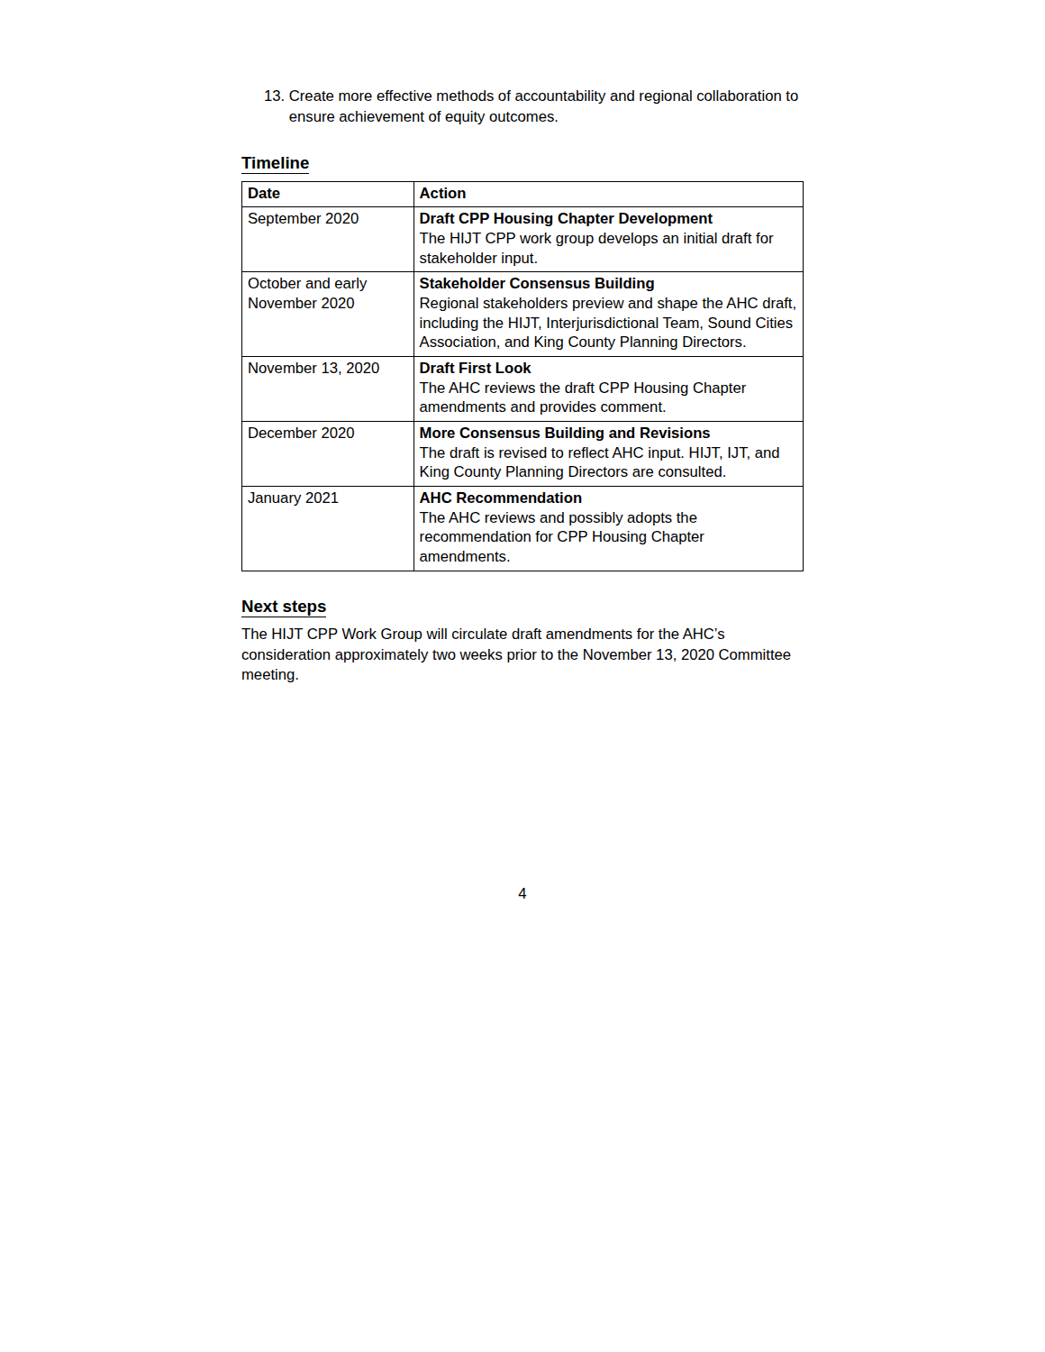Create more effective methods of accountability and regional collaboration to ensure achievement of equity outcomes.
Timeline
| Date | Action |
| --- | --- |
| September 2020 | Draft CPP Housing Chapter Development The HIJT CPP work group develops an initial draft for stakeholder input. |
| October and early November 2020 | Stakeholder Consensus Building Regional stakeholders preview and shape the AHC draft, including the HIJT, Interjurisdictional Team, Sound Cities Association, and King County Planning Directors. |
| November 13, 2020 | Draft First Look The AHC reviews the draft CPP Housing Chapter amendments and provides comment. |
| December 2020 | More Consensus Building and Revisions The draft is revised to reflect AHC input. HIJT, IJT, and King County Planning Directors are consulted. |
| January 2021 | AHC Recommendation The AHC reviews and possibly adopts the recommendation for CPP Housing Chapter amendments. |
Next steps
The HIJT CPP Work Group will circulate draft amendments for the AHC’s consideration approximately two weeks prior to the November 13, 2020 Committee meeting.
4